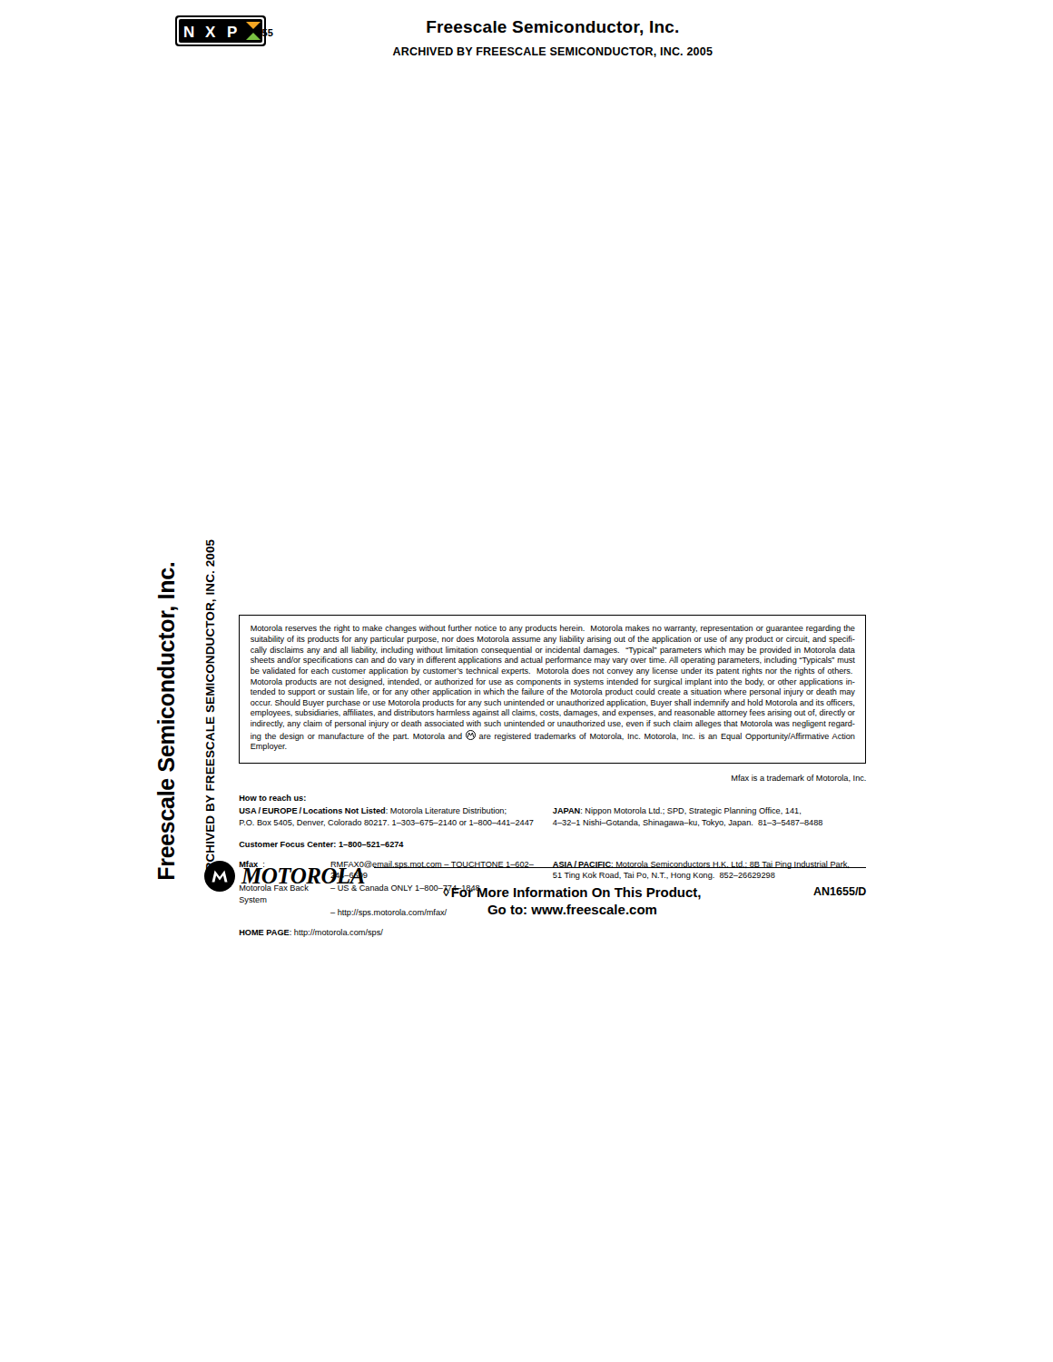N X P
i55
Freescale Semiconductor, Inc.
ARCHIVED BY FREESCALE SEMICONDUCTOR, INC. 2005
Freescale Semiconductor, Inc.
ARCHIVED BY FREESCALE SEMICONDUCTOR, INC. 2005
Motorola reserves the right to make changes without further notice to any products herein. Motorola makes no warranty, representation or guarantee regarding the suitability of its products for any particular purpose, nor does Motorola assume any liability arising out of the application or use of any product or circuit, and specifically disclaims any and all liability, including without limitation consequential or incidental damages. “Typical” parameters which may be provided in Motorola data sheets and/or specifications can and do vary in different applications and actual performance may vary over time. All operating parameters, including “Typicals” must be validated for each customer application by customer’s technical experts. Motorola does not convey any license under its patent rights nor the rights of others. Motorola products are not designed, intended, or authorized for use as components in systems intended for surgical implant into the body, or other applications intended to support or sustain life, or for any other application in which the failure of the Motorola product could create a situation where personal injury or death may occur. Should Buyer purchase or use Motorola products for any such unintended or unauthorized application, Buyer shall indemnify and hold Motorola and its officers, employees, subsidiaries, affiliates, and distributors harmless against all claims, costs, damages, and expenses, and reasonable attorney fees arising out of, directly or indirectly, any claim of personal injury or death associated with such unintended or unauthorized use, even if such claim alleges that Motorola was negligent regarding the design or manufacture of the part. Motorola and are registered trademarks of Motorola, Inc. Motorola, Inc. is an Equal Opportunity/Affirmative Action Employer.
Mfax is a trademark of Motorola, Inc.
How to reach us:
| USA / EUROPE / Locations Not Listed : Motorola Literature Distribution; P.O. Box 5405, Denver, Colorado 80217. 1–303–675–2140 or 1–800–441–2447 | JAPAN : Nippon Motorola Ltd.; SPD, Strategic Planning Office, 141, 4–32–1 Nishi–Gotanda, Shinagawa–ku, Tokyo, Japan. 81–3–5487–8488 |
Customer Focus Center: 1–800–521–6274
| / Mfax : / RMFAX0@email.sps.mot.com – TOUCHTONE 1–602–244–6609 / / Motorola Fax Back System / – US & Canada ONLY 1–800–774–1848 / / / – http://sps.motorola.com/mfax/ / | ASIA / PACIFIC : Motorola Semiconductors H.K. Ltd.; 8B Tai Ping Industrial Park, 51 Ting Kok Road, Tai Po, N.T., Hong Kong. 852–26629298 |
HOME PAGE: http://motorola.com/sps/
MOTOROLA
◊For More Information On This Product,
Go to: www.freescale.com
AN1655/D